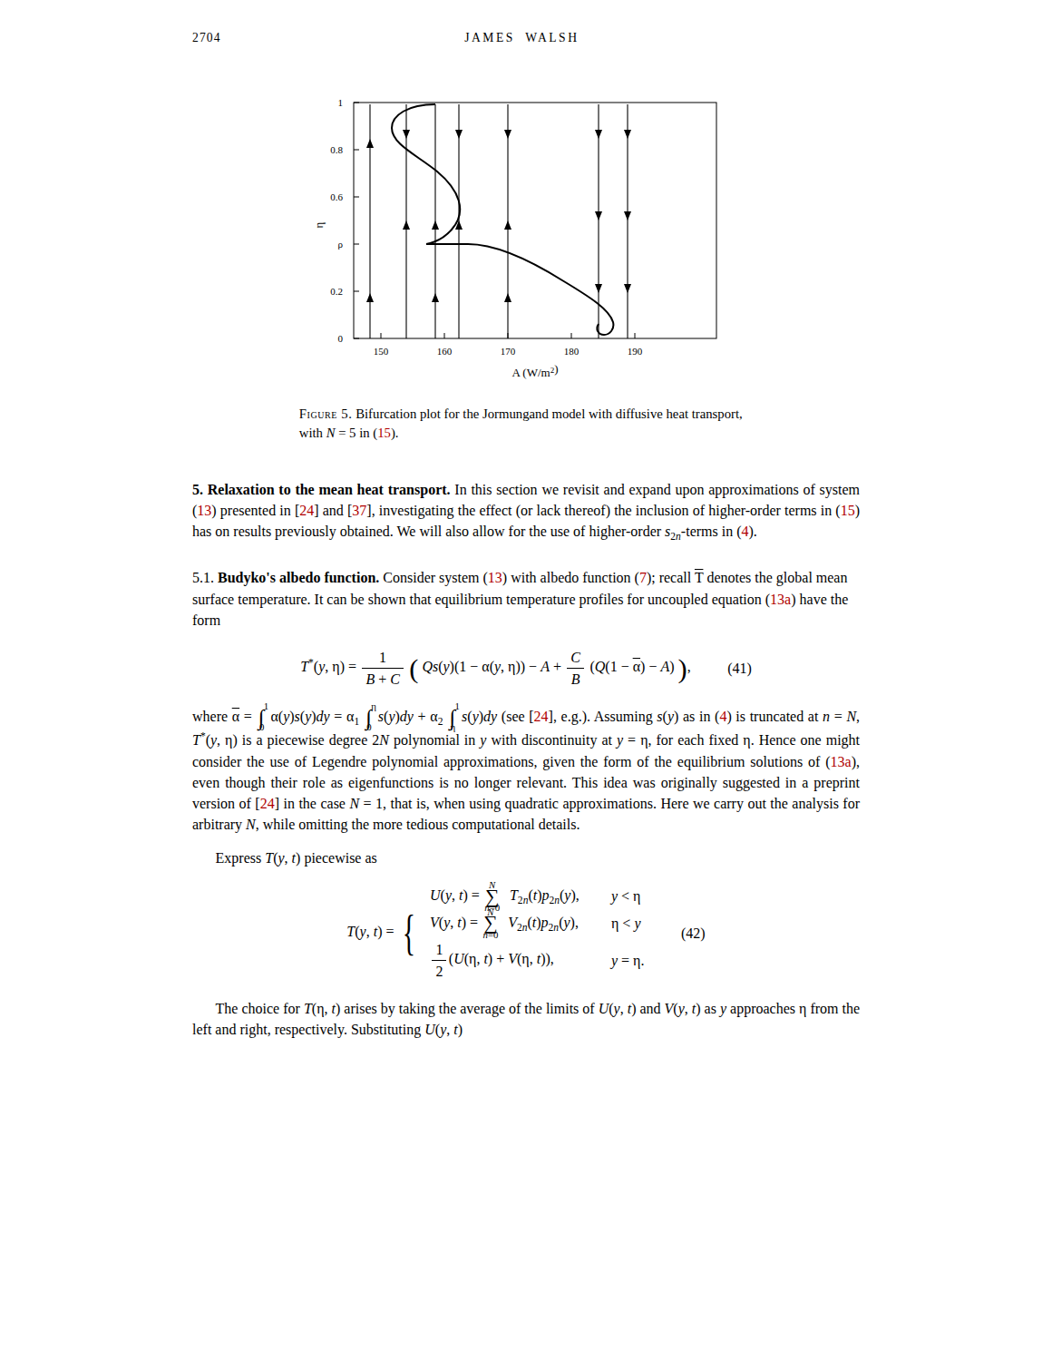2704 James Walsh
1 0.8 0.6 ρ 0.2 0 150 160 170 180 190 η A (W/m2)
Figure 5. Bifurcation plot for the Jormungand model with diffusive heat transport, with N = 5 in (15).
5. Relaxation to the mean heat transport. In this section we revisit and expand upon approximations of system (13) presented in [24] and [37], investigating the effect (or lack thereof) the inclusion of higher-order terms in (15) has on results previously obtained. We will also allow for the use of higher-order s2n-terms in (4).
5.1. Budyko's albedo function. Consider system (13) with albedo function (7); recall T denotes the global mean surface temperature. It can be shown that equilibrium temperature profiles for uncoupled equation (13a) have the form
T*(y, η) = 1 B + C ( Qs(y)(1 − α(y, η)) − A + CB (Q(1 − α) − A) ),
(41)
where α = ∫10 α(y)s(y)dy = α1 ∫η 0 s(y)dy + α2 ∫1 η s(y)dy (see [24], e.g.). Assuming s(y) as in (4) is truncated at n = N, T*(y, η) is a piecewise degree 2N polynomial in y with discontinuity at y = η, for each fixed η. Hence one might consider the use of Legendre polynomial approximations, given the form of the equilibrium solutions of (13a), even though their role as eigenfunctions is no longer relevant. This idea was originally suggested in a preprint version of [24] in the case N = 1, that is, when using quadratic approximations. Here we carry out the analysis for arbitrary N, while omitting the more tedious computational details.
Express T(y, t) piecewise as
T(y, t) = { U(y, t) = ∑Nn=0 T2n(t)p2n(y), y < η V(y, t) = ∑Nn=0 V2n(t)p2n(y), η < y 12(U(η, t) + V(η, t)), y = η.
(42)
The choice for T(η, t) arises by taking the average of the limits of U(y, t) and V(y, t) as y approaches η from the left and right, respectively. Substituting U(y, t)